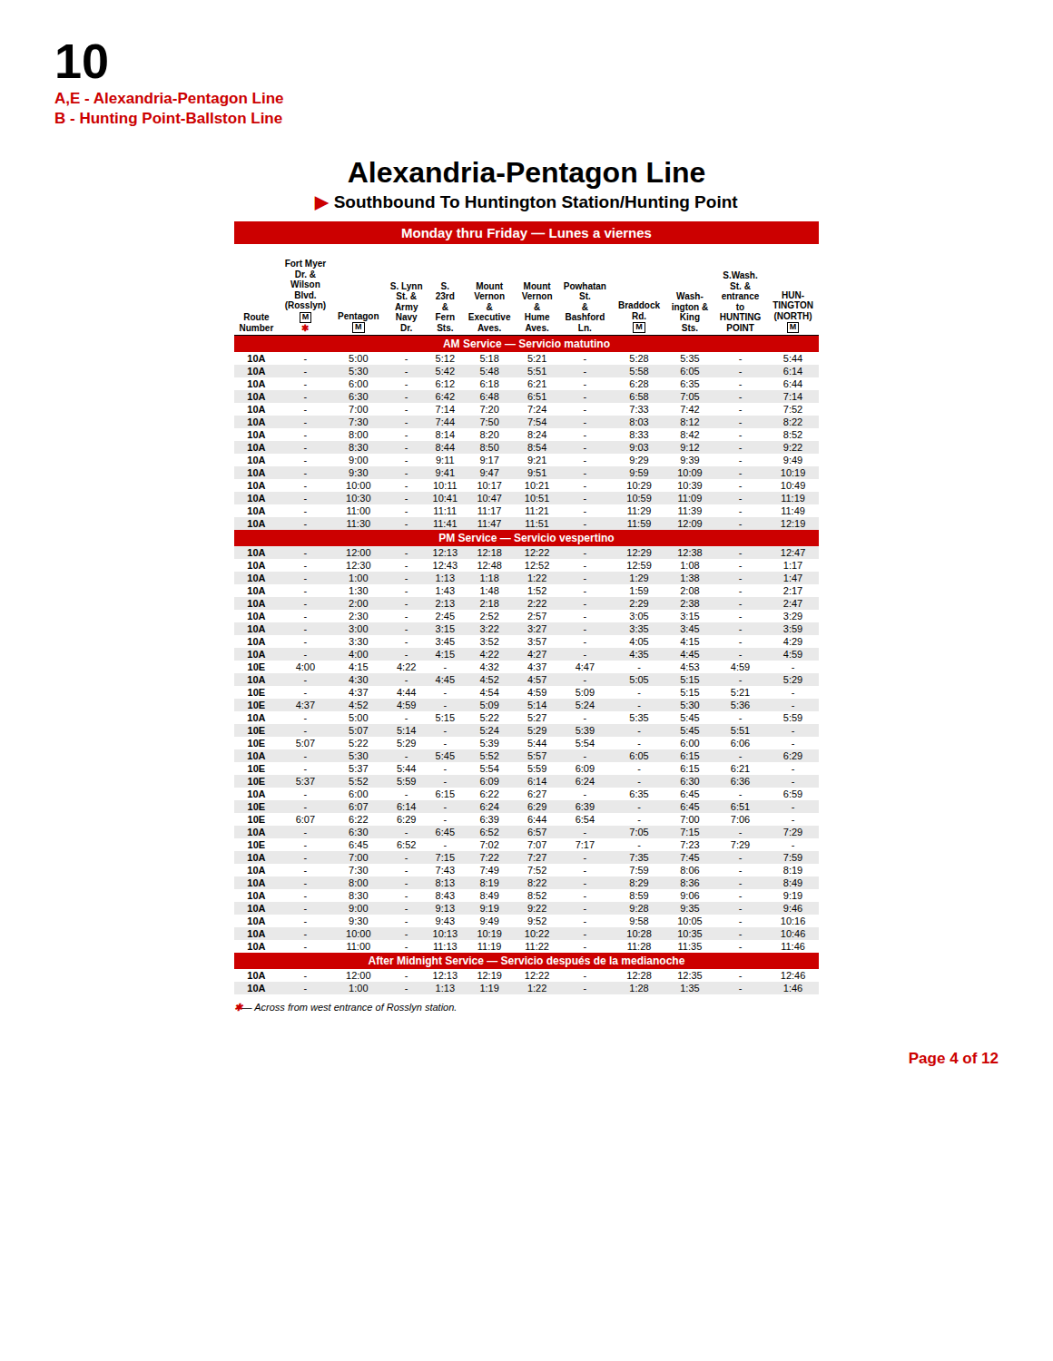10
A,E - Alexandria-Pentagon Line
B - Hunting Point-Ballston Line
Alexandria-Pentagon Line
▶ Southbound To Huntington Station/Hunting Point
Monday thru Friday — Lunes a viernes
| Route Number | Fort Myer Dr. & Wilson Blvd. (Rosslyn) M ✱ | Pentagon M | S. Lynn St. & Army Navy Dr. | S. 23rd & Fern Sts. | Mount Vernon & Executive Aves. | Mount Vernon & Hume Aves. | Powhatan St. & Bashford Ln. | Braddock Rd. M | Wash- ington & King Sts. | S.Wash. St. & entrance to HUNTING POINT | HUN- TINGTON (NORTH) M |
| --- | --- | --- | --- | --- | --- | --- | --- | --- | --- | --- | --- |
| AM Service — Servicio matutino |
| 10A | - | 5:00 | - | 5:12 | 5:18 | 5:21 | - | 5:28 | 5:35 | - | 5:44 |
| 10A | - | 5:30 | - | 5:42 | 5:48 | 5:51 | - | 5:58 | 6:05 | - | 6:14 |
| 10A | - | 6:00 | - | 6:12 | 6:18 | 6:21 | - | 6:28 | 6:35 | - | 6:44 |
| 10A | - | 6:30 | - | 6:42 | 6:48 | 6:51 | - | 6:58 | 7:05 | - | 7:14 |
| 10A | - | 7:00 | - | 7:14 | 7:20 | 7:24 | - | 7:33 | 7:42 | - | 7:52 |
| 10A | - | 7:30 | - | 7:44 | 7:50 | 7:54 | - | 8:03 | 8:12 | - | 8:22 |
| 10A | - | 8:00 | - | 8:14 | 8:20 | 8:24 | - | 8:33 | 8:42 | - | 8:52 |
| 10A | - | 8:30 | - | 8:44 | 8:50 | 8:54 | - | 9:03 | 9:12 | - | 9:22 |
| 10A | - | 9:00 | - | 9:11 | 9:17 | 9:21 | - | 9:29 | 9:39 | - | 9:49 |
| 10A | - | 9:30 | - | 9:41 | 9:47 | 9:51 | - | 9:59 | 10:09 | - | 10:19 |
| 10A | - | 10:00 | - | 10:11 | 10:17 | 10:21 | - | 10:29 | 10:39 | - | 10:49 |
| 10A | - | 10:30 | - | 10:41 | 10:47 | 10:51 | - | 10:59 | 11:09 | - | 11:19 |
| 10A | - | 11:00 | - | 11:11 | 11:17 | 11:21 | - | 11:29 | 11:39 | - | 11:49 |
| 10A | - | 11:30 | - | 11:41 | 11:47 | 11:51 | - | 11:59 | 12:09 | - | 12:19 |
| PM Service — Servicio vespertino |
| 10A | - | 12:00 | - | 12:13 | 12:18 | 12:22 | - | 12:29 | 12:38 | - | 12:47 |
| 10A | - | 12:30 | - | 12:43 | 12:48 | 12:52 | - | 12:59 | 1:08 | - | 1:17 |
| 10A | - | 1:00 | - | 1:13 | 1:18 | 1:22 | - | 1:29 | 1:38 | - | 1:47 |
| 10A | - | 1:30 | - | 1:43 | 1:48 | 1:52 | - | 1:59 | 2:08 | - | 2:17 |
| 10A | - | 2:00 | - | 2:13 | 2:18 | 2:22 | - | 2:29 | 2:38 | - | 2:47 |
| 10A | - | 2:30 | - | 2:45 | 2:52 | 2:57 | - | 3:05 | 3:15 | - | 3:29 |
| 10A | - | 3:00 | - | 3:15 | 3:22 | 3:27 | - | 3:35 | 3:45 | - | 3:59 |
| 10A | - | 3:30 | - | 3:45 | 3:52 | 3:57 | - | 4:05 | 4:15 | - | 4:29 |
| 10A | - | 4:00 | - | 4:15 | 4:22 | 4:27 | - | 4:35 | 4:45 | - | 4:59 |
| 10E | 4:00 | 4:15 | 4:22 | - | 4:32 | 4:37 | 4:47 | - | 4:53 | 4:59 | - |
| 10A | - | 4:30 | - | 4:45 | 4:52 | 4:57 | - | 5:05 | 5:15 | - | 5:29 |
| 10E | - | 4:37 | 4:44 | - | 4:54 | 4:59 | 5:09 | - | 5:15 | 5:21 | - |
| 10E | 4:37 | 4:52 | 4:59 | - | 5:09 | 5:14 | 5:24 | - | 5:30 | 5:36 | - |
| 10A | - | 5:00 | - | 5:15 | 5:22 | 5:27 | - | 5:35 | 5:45 | - | 5:59 |
| 10E | - | 5:07 | 5:14 | - | 5:24 | 5:29 | 5:39 | - | 5:45 | 5:51 | - |
| 10E | 5:07 | 5:22 | 5:29 | - | 5:39 | 5:44 | 5:54 | - | 6:00 | 6:06 | - |
| 10A | - | 5:30 | - | 5:45 | 5:52 | 5:57 | - | 6:05 | 6:15 | - | 6:29 |
| 10E | - | 5:37 | 5:44 | - | 5:54 | 5:59 | 6:09 | - | 6:15 | 6:21 | - |
| 10E | 5:37 | 5:52 | 5:59 | - | 6:09 | 6:14 | 6:24 | - | 6:30 | 6:36 | - |
| 10A | - | 6:00 | - | 6:15 | 6:22 | 6:27 | - | 6:35 | 6:45 | - | 6:59 |
| 10E | - | 6:07 | 6:14 | - | 6:24 | 6:29 | 6:39 | - | 6:45 | 6:51 | - |
| 10E | 6:07 | 6:22 | 6:29 | - | 6:39 | 6:44 | 6:54 | - | 7:00 | 7:06 | - |
| 10A | - | 6:30 | - | 6:45 | 6:52 | 6:57 | - | 7:05 | 7:15 | - | 7:29 |
| 10E | - | 6:45 | 6:52 | - | 7:02 | 7:07 | 7:17 | - | 7:23 | 7:29 | - |
| 10A | - | 7:00 | - | 7:15 | 7:22 | 7:27 | - | 7:35 | 7:45 | - | 7:59 |
| 10A | - | 7:30 | - | 7:43 | 7:49 | 7:52 | - | 7:59 | 8:06 | - | 8:19 |
| 10A | - | 8:00 | - | 8:13 | 8:19 | 8:22 | - | 8:29 | 8:36 | - | 8:49 |
| 10A | - | 8:30 | - | 8:43 | 8:49 | 8:52 | - | 8:59 | 9:06 | - | 9:19 |
| 10A | - | 9:00 | - | 9:13 | 9:19 | 9:22 | - | 9:28 | 9:35 | - | 9:46 |
| 10A | - | 9:30 | - | 9:43 | 9:49 | 9:52 | - | 9:58 | 10:05 | - | 10:16 |
| 10A | - | 10:00 | - | 10:13 | 10:19 | 10:22 | - | 10:28 | 10:35 | - | 10:46 |
| 10A | - | 11:00 | - | 11:13 | 11:19 | 11:22 | - | 11:28 | 11:35 | - | 11:46 |
| After Midnight Service — Servicio después de la medianoche |
| 10A | - | 12:00 | - | 12:13 | 12:19 | 12:22 | - | 12:28 | 12:35 | - | 12:46 |
| 10A | - | 1:00 | - | 1:13 | 1:19 | 1:22 | - | 1:28 | 1:35 | - | 1:46 |
✱— Across from west entrance of Rosslyn station.
Page 4 of 12